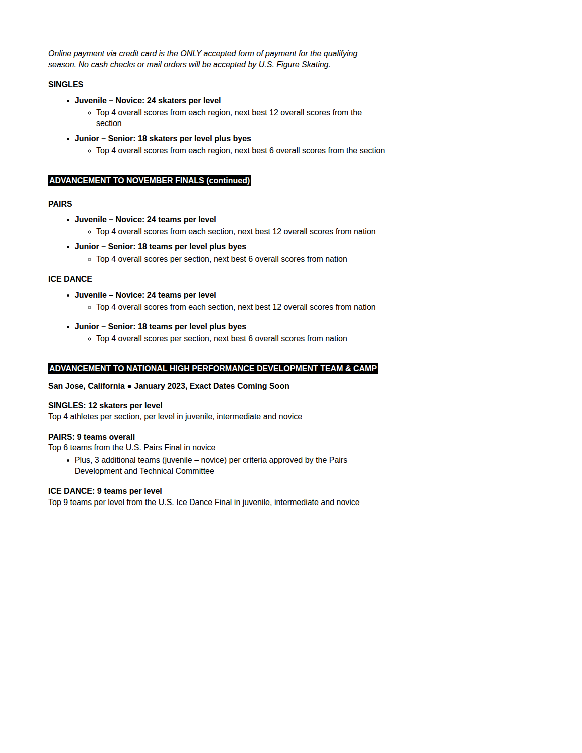Online payment via credit card is the ONLY accepted form of payment for the qualifying season. No cash checks or mail orders will be accepted by U.S. Figure Skating.
SINGLES
Juvenile – Novice: 24 skaters per level
Top 4 overall scores from each region, next best 12 overall scores from the section
Junior – Senior: 18 skaters per level plus byes
Top 4 overall scores from each region, next best 6 overall scores from the section
ADVANCEMENT TO NOVEMBER FINALS (continued)
PAIRS
Juvenile – Novice: 24 teams per level
Top 4 overall scores from each section, next best 12 overall scores from nation
Junior – Senior: 18 teams per level plus byes
Top 4 overall scores per section, next best 6 overall scores from nation
ICE DANCE
Juvenile – Novice: 24 teams per level
Top 4 overall scores from each section, next best 12 overall scores from nation
Junior – Senior: 18 teams per level plus byes
Top 4 overall scores per section, next best 6 overall scores from nation
ADVANCEMENT TO NATIONAL HIGH PERFORMANCE DEVELOPMENT TEAM & CAMP
San Jose, California ● January 2023, Exact Dates Coming Soon
SINGLES: 12 skaters per level
Top 4 athletes per section, per level in juvenile, intermediate and novice
PAIRS: 9 teams overall
Top 6 teams from the U.S. Pairs Final in novice
Plus, 3 additional teams (juvenile – novice) per criteria approved by the Pairs Development and Technical Committee
ICE DANCE: 9 teams per level
Top 9 teams per level from the U.S. Ice Dance Final in juvenile, intermediate and novice